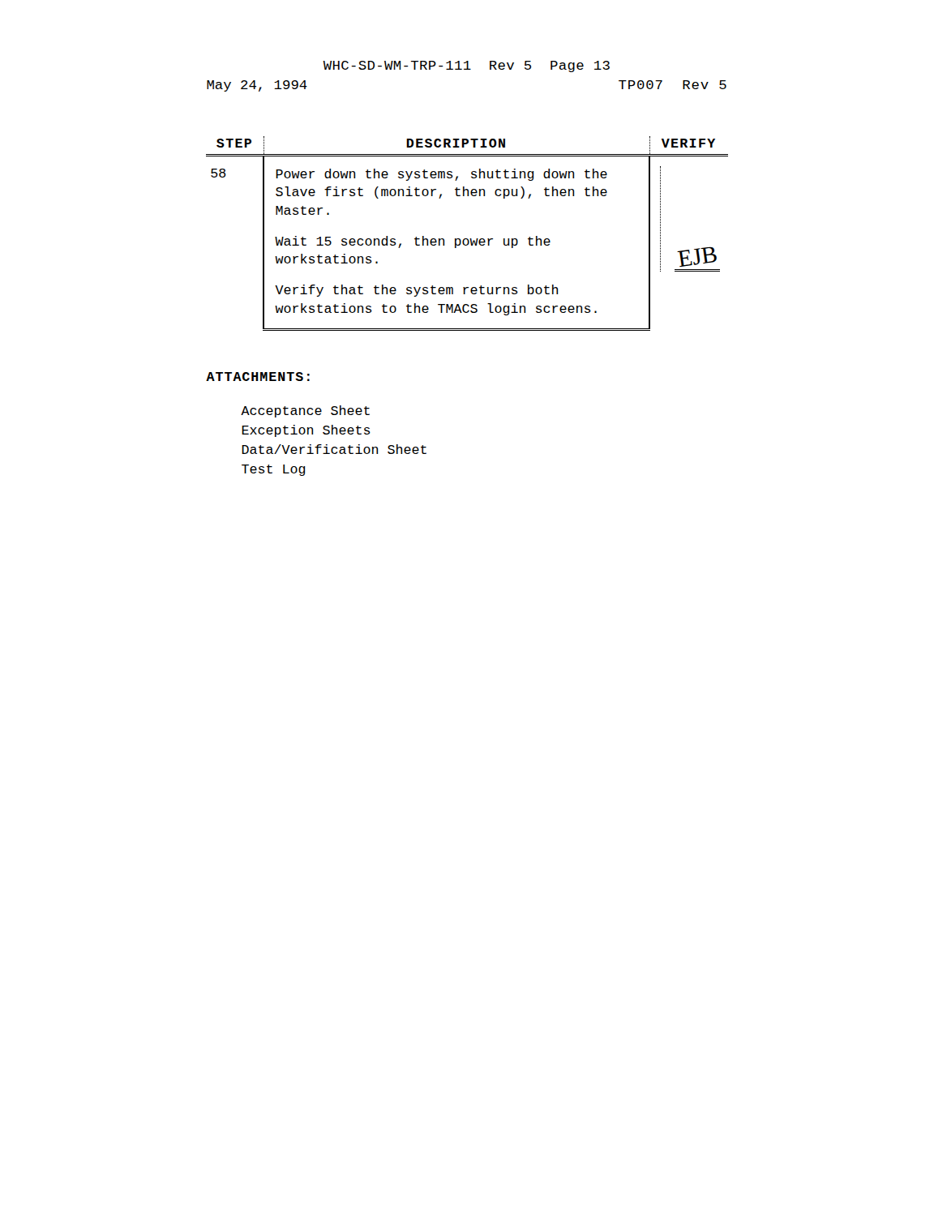WHC-SD-WM-TRP-111 Rev 5 Page 13
May 24, 1994
TP007 Rev 5
| STEP | DESCRIPTION | VERIFY |
| --- | --- | --- |
| 58 | Power down the systems, shutting down the Slave first (monitor, then cpu), then the Master. Wait 15 seconds, then power up the workstations. Verify that the system returns both workstations to the TMACS login screens. | EJB |
ATTACHMENTS:
Acceptance Sheet
Exception Sheets
Data/Verification Sheet
Test Log